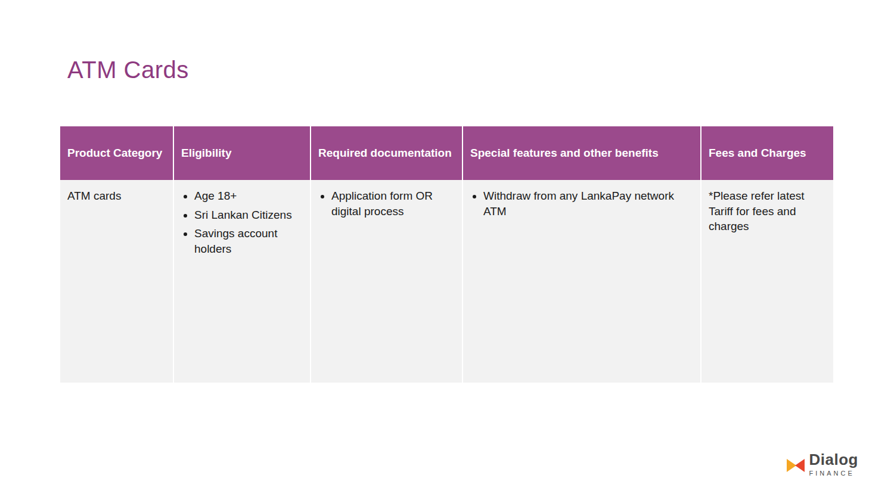ATM Cards
| Product Category | Eligibility | Required documentation | Special features and other benefits | Fees and Charges |
| --- | --- | --- | --- | --- |
| ATM cards | Age 18+ Sri Lankan Citizens Savings account holders | Application form OR digital process | Withdraw from any LankaPay network ATM | *Please refer latest Tariff for fees and charges |
Dialog
FINANCE